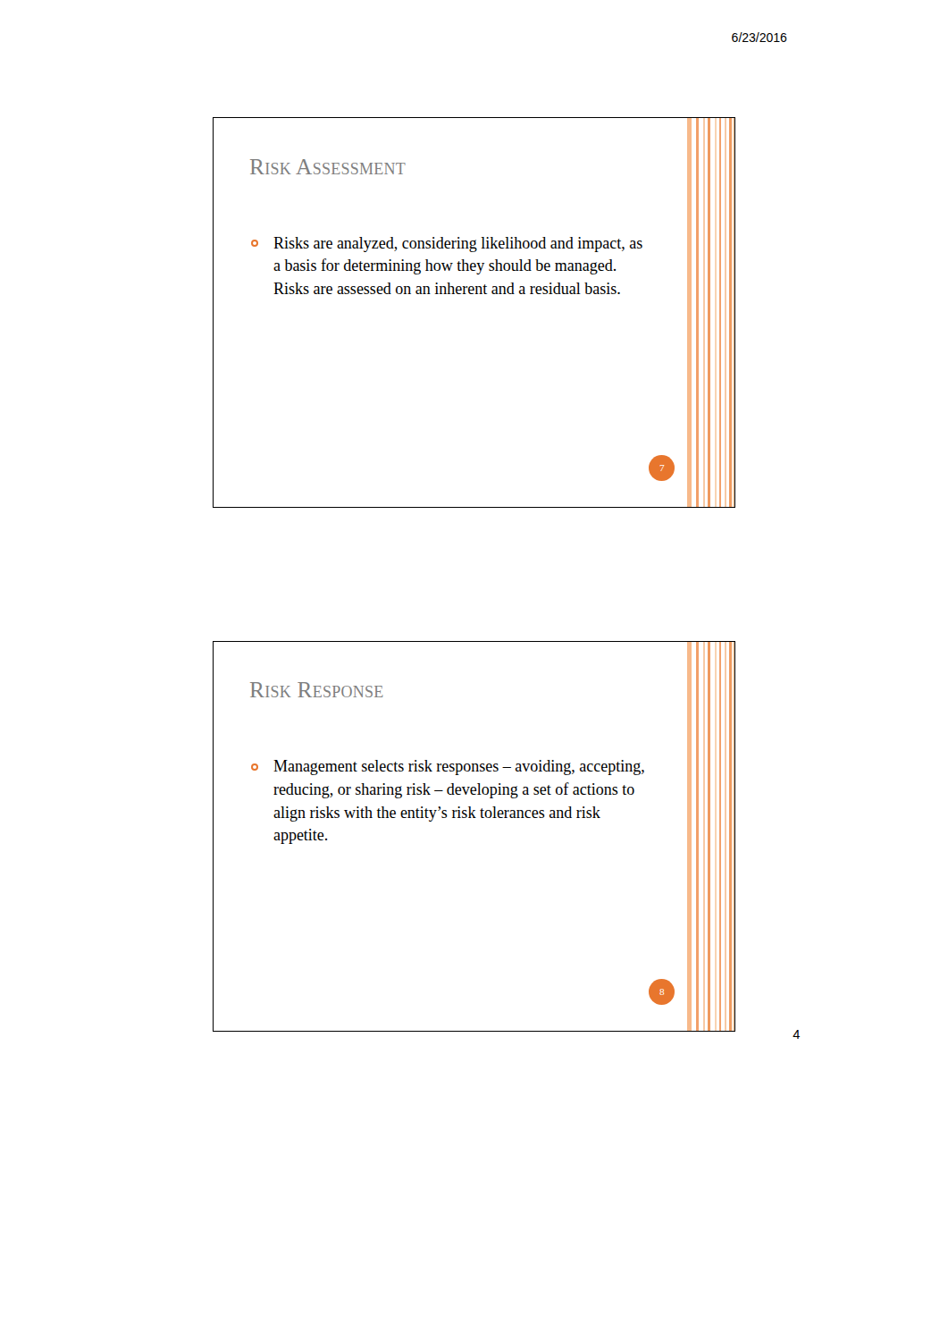6/23/2016
Risk Assessment
Risks are analyzed, considering likelihood and impact, as a basis for determining how they should be managed. Risks are assessed on an inherent and a residual basis.
7
Risk Response
Management selects risk responses – avoiding, accepting, reducing, or sharing risk – developing a set of actions to align risks with the entity’s risk tolerances and risk appetite.
8
4